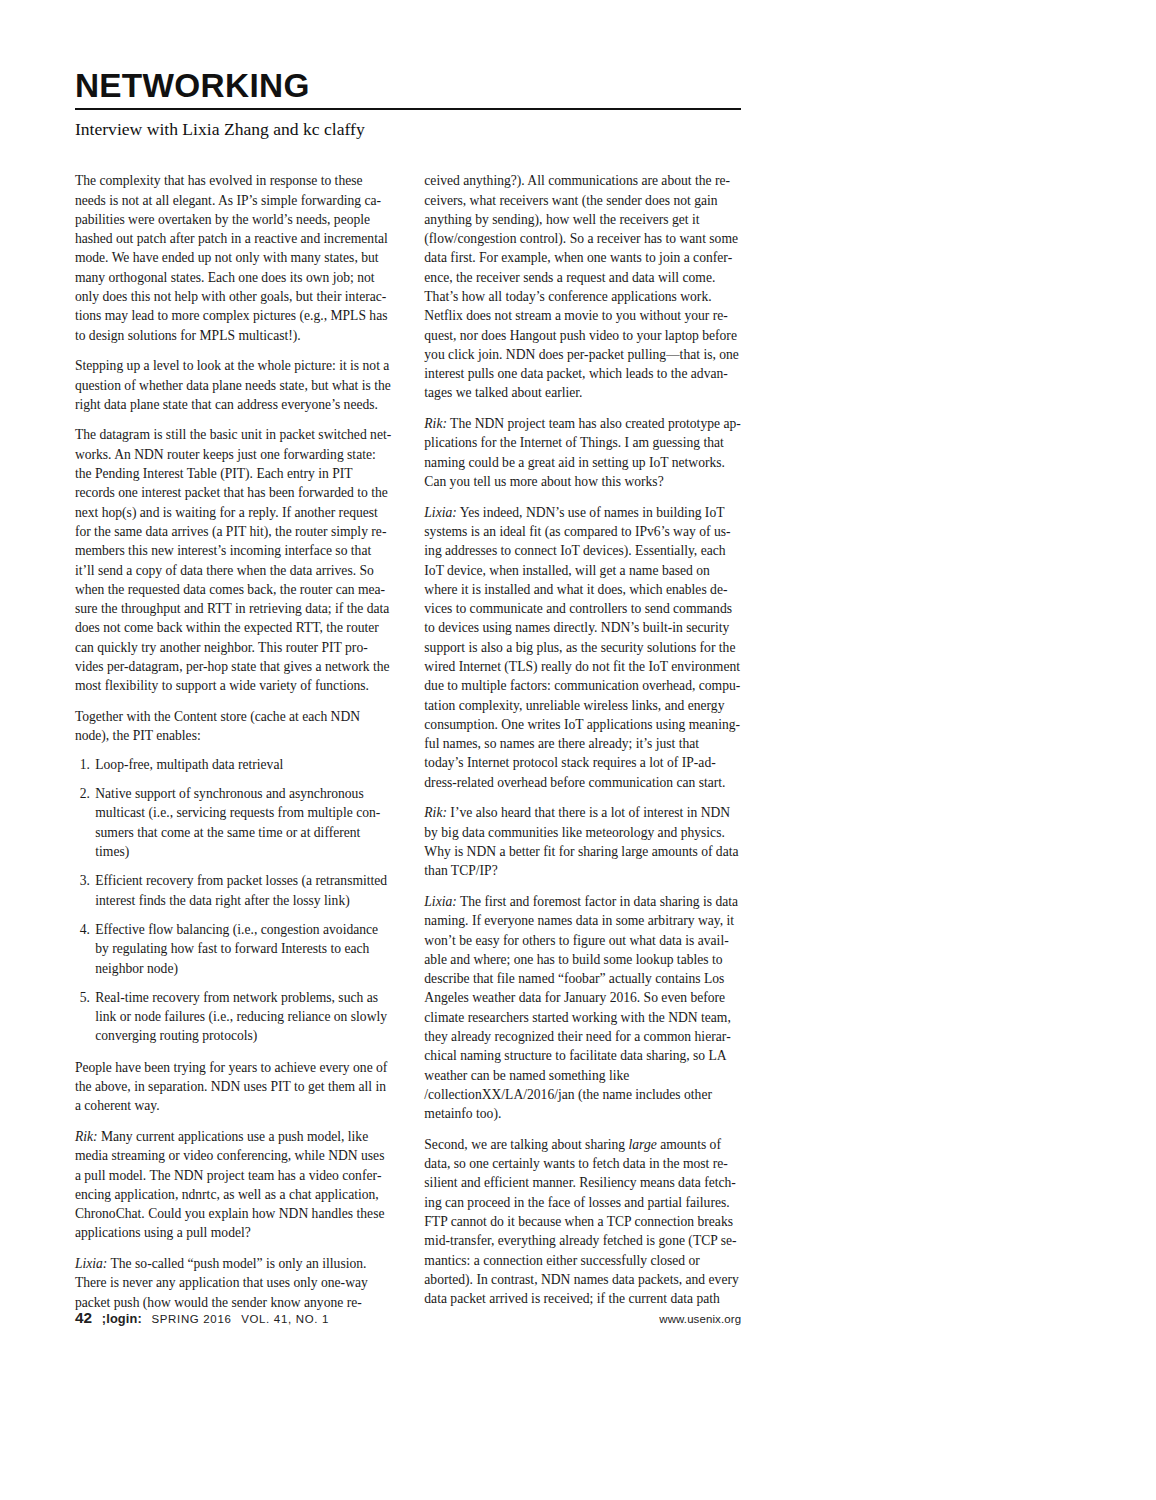Networking
Interview with Lixia Zhang and kc claffy
The complexity that has evolved in response to these needs is not at all elegant. As IP’s simple forwarding capabilities were overtaken by the world’s needs, people hashed out patch after patch in a reactive and incremental mode. We have ended up not only with many states, but many orthogonal states. Each one does its own job; not only does this not help with other goals, but their interactions may lead to more complex pictures (e.g., MPLS has to design solutions for MPLS multicast!).
Stepping up a level to look at the whole picture: it is not a question of whether data plane needs state, but what is the right data plane state that can address everyone’s needs.
The datagram is still the basic unit in packet switched networks. An NDN router keeps just one forwarding state: the Pending Interest Table (PIT). Each entry in PIT records one interest packet that has been forwarded to the next hop(s) and is waiting for a reply. If another request for the same data arrives (a PIT hit), the router simply remembers this new interest’s incoming interface so that it’ll send a copy of data there when the data arrives. So when the requested data comes back, the router can measure the throughput and RTT in retrieving data; if the data does not come back within the expected RTT, the router can quickly try another neighbor. This router PIT provides per-datagram, per-hop state that gives a network the most flexibility to support a wide variety of functions.
Together with the Content store (cache at each NDN node), the PIT enables:
Loop-free, multipath data retrieval
Native support of synchronous and asynchronous multicast (i.e., servicing requests from multiple consumers that come at the same time or at different times)
Efficient recovery from packet losses (a retransmitted interest finds the data right after the lossy link)
Effective flow balancing (i.e., congestion avoidance by regulating how fast to forward Interests to each neighbor node)
Real-time recovery from network problems, such as link or node failures (i.e., reducing reliance on slowly converging routing protocols)
People have been trying for years to achieve every one of the above, in separation. NDN uses PIT to get them all in a coherent way.
Rik: Many current applications use a push model, like media streaming or video conferencing, while NDN uses a pull model. The NDN project team has a video conferencing application, ndnrtc, as well as a chat application, ChronoChat. Could you explain how NDN handles these applications using a pull model?
Lixia: The so-called “push model” is only an illusion. There is never any application that uses only one-way packet push (how would the sender know anyone received anything?). All communications are about the receivers, what receivers want (the sender does not gain anything by sending), how well the receivers get it (flow/congestion control). So a receiver has to want some data first. For example, when one wants to join a conference, the receiver sends a request and data will come. That’s how all today’s conference applications work. Netflix does not stream a movie to you without your request, nor does Hangout push video to your laptop before you click join. NDN does per-packet pulling—that is, one interest pulls one data packet, which leads to the advantages we talked about earlier.
Rik: The NDN project team has also created prototype applications for the Internet of Things. I am guessing that naming could be a great aid in setting up IoT networks. Can you tell us more about how this works?
Lixia: Yes indeed, NDN’s use of names in building IoT systems is an ideal fit (as compared to IPv6’s way of using addresses to connect IoT devices). Essentially, each IoT device, when installed, will get a name based on where it is installed and what it does, which enables devices to communicate and controllers to send commands to devices using names directly. NDN’s built-in security support is also a big plus, as the security solutions for the wired Internet (TLS) really do not fit the IoT environment due to multiple factors: communication overhead, computation complexity, unreliable wireless links, and energy consumption. One writes IoT applications using meaningful names, so names are there already; it’s just that today’s Internet protocol stack requires a lot of IP-address-related overhead before communication can start.
Rik: I’ve also heard that there is a lot of interest in NDN by big data communities like meteorology and physics. Why is NDN a better fit for sharing large amounts of data than TCP/IP?
Lixia: The first and foremost factor in data sharing is data naming. If everyone names data in some arbitrary way, it won’t be easy for others to figure out what data is available and where; one has to build some lookup tables to describe that file named “foobar” actually contains Los Angeles weather data for January 2016. So even before climate researchers started working with the NDN team, they already recognized their need for a common hierarchical naming structure to facilitate data sharing, so LA weather can be named something like /collectionXX/LA/2016/jan (the name includes other metainfo too).
Second, we are talking about sharing large amounts of data, so one certainly wants to fetch data in the most resilient and efficient manner. Resiliency means data fetching can proceed in the face of losses and partial failures. FTP cannot do it because when a TCP connection breaks mid-transfer, everything already fetched is gone (TCP semantics: a connection either successfully closed or aborted). In contrast, NDN names data packets, and every data packet arrived is received; if the current data path
42 ;login: SPRING 2016 VOL. 41, NO. 1
www.usenix.org